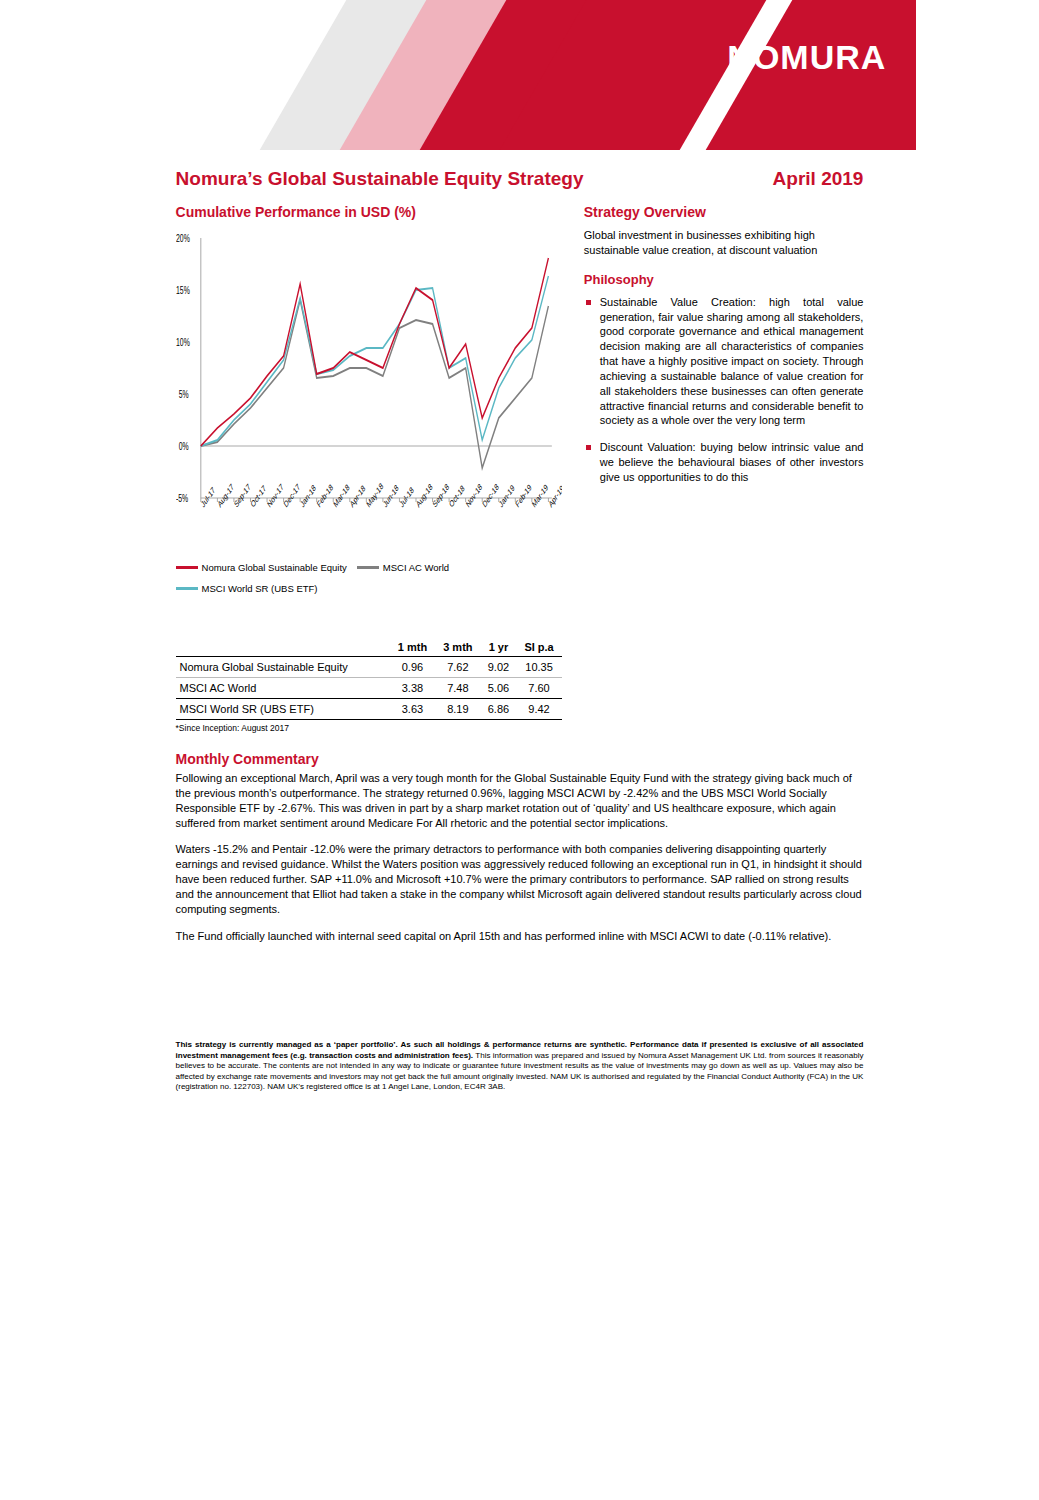NOMURA
Nomura’s Global Sustainable Equity Strategy April 2019
Cumulative Performance in USD (%)
20% 15% 10% 5% 0% -5% Jul-17 Aug-17 Sep-17 Oct-17 Nov-17 Dec-17 Jan-18 Feb-18 Mar-18 Apr-18 May-18 Jun-18 Jul-18 Aug-18 Sep-18 Oct-18 Nov-18 Dec-18 Jan-19 Feb-19 Mar-19 Apr-19
Nomura Global Sustainable Equity MSCI AC World MSCI World SR (UBS ETF)
| | 1 mth | 3 mth | 1 yr | SI p.a |
| --- | --- | --- | --- | --- |
| Nomura Global Sustainable Equity | 0.96 | 7.62 | 9.02 | 10.35 |
| MSCI AC World | 3.38 | 7.48 | 5.06 | 7.60 |
| MSCI World SR (UBS ETF) | 3.63 | 8.19 | 6.86 | 9.42 |
*Since Inception: August 2017
Strategy Overview
Global investment in businesses exhibiting high sustainable value creation, at discount valuation
Philosophy
Sustainable Value Creation: high total value generation, fair value sharing among all stakeholders, good corporate governance and ethical management decision making are all characteristics of companies that have a highly positive impact on society. Through achieving a sustainable balance of value creation for all stakeholders these businesses can often generate attractive financial returns and considerable benefit to society as a whole over the very long term
Discount Valuation: buying below intrinsic value and we believe the behavioural biases of other investors give us opportunities to do this
Monthly Commentary
Following an exceptional March, April was a very tough month for the Global Sustainable Equity Fund with the strategy giving back much of the previous month’s outperformance. The strategy returned 0.96%, lagging MSCI ACWI by -2.42% and the UBS MSCI World Socially Responsible ETF by -2.67%. This was driven in part by a sharp market rotation out of ‘quality’ and US healthcare exposure, which again suffered from market sentiment around Medicare For All rhetoric and the potential sector implications.
Waters -15.2% and Pentair -12.0% were the primary detractors to performance with both companies delivering disappointing quarterly earnings and revised guidance. Whilst the Waters position was aggressively reduced following an exceptional run in Q1, in hindsight it should have been reduced further. SAP +11.0% and Microsoft +10.7% were the primary contributors to performance. SAP rallied on strong results and the announcement that Elliot had taken a stake in the company whilst Microsoft again delivered standout results particularly across cloud computing segments.
The Fund officially launched with internal seed capital on April 15th and has performed inline with MSCI ACWI to date (-0.11% relative).
This strategy is currently managed as a ‘paper portfolio’. As such all holdings & performance returns are synthetic. Performance data if presented is exclusive of all associated investment management fees (e.g. transaction costs and administration fees). This information was prepared and issued by Nomura Asset Management UK Ltd. from sources it reasonably believes to be accurate. The contents are not intended in any way to indicate or guarantee future investment results as the value of investments may go down as well as up. Values may also be affected by exchange rate movements and investors may not get back the full amount originally invested. NAM UK is authorised and regulated by the Financial Conduct Authority (FCA) in the UK (registration no. 122703). NAM UK’s registered office is at 1 Angel Lane, London, EC4R 3AB.